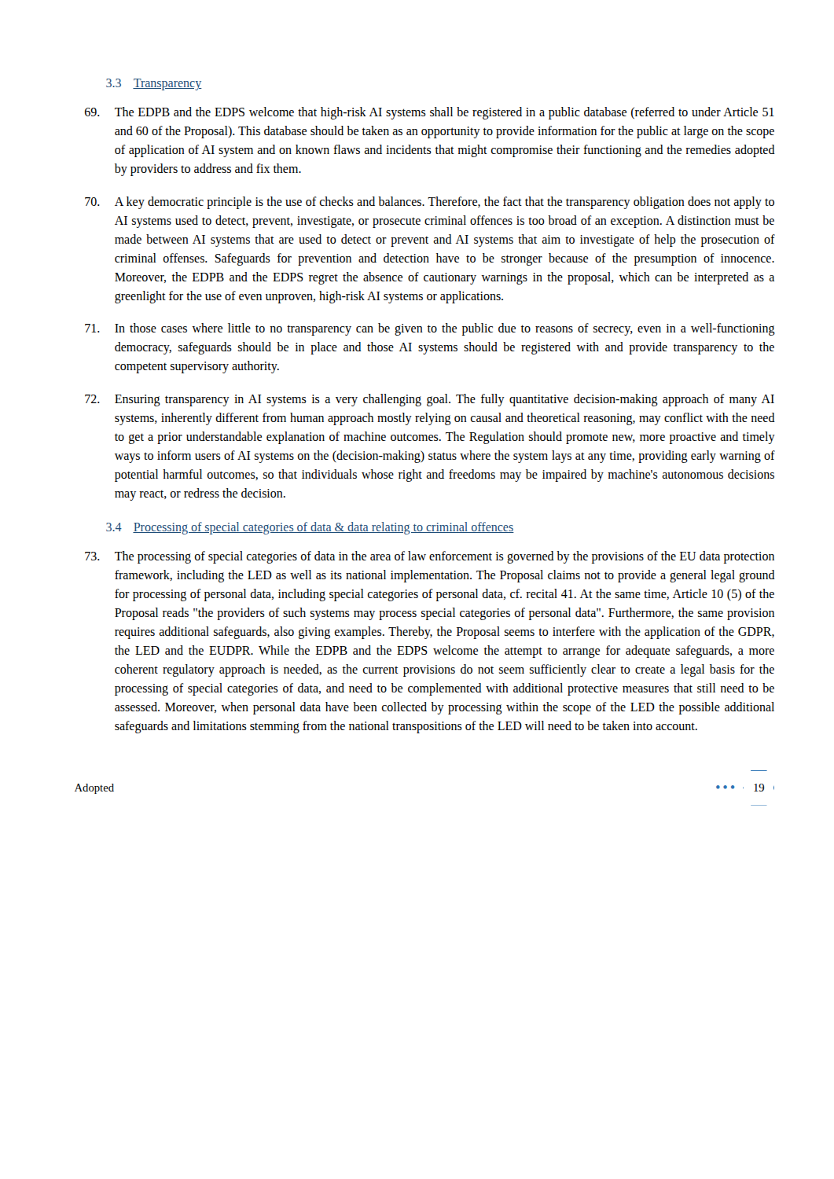3.3 Transparency
The EDPB and the EDPS welcome that high-risk AI systems shall be registered in a public database (referred to under Article 51 and 60 of the Proposal). This database should be taken as an opportunity to provide information for the public at large on the scope of application of AI system and on known flaws and incidents that might compromise their functioning and the remedies adopted by providers to address and fix them.
A key democratic principle is the use of checks and balances. Therefore, the fact that the transparency obligation does not apply to AI systems used to detect, prevent, investigate, or prosecute criminal offences is too broad of an exception. A distinction must be made between AI systems that are used to detect or prevent and AI systems that aim to investigate of help the prosecution of criminal offenses. Safeguards for prevention and detection have to be stronger because of the presumption of innocence. Moreover, the EDPB and the EDPS regret the absence of cautionary warnings in the proposal, which can be interpreted as a greenlight for the use of even unproven, high-risk AI systems or applications.
In those cases where little to no transparency can be given to the public due to reasons of secrecy, even in a well-functioning democracy, safeguards should be in place and those AI systems should be registered with and provide transparency to the competent supervisory authority.
Ensuring transparency in AI systems is a very challenging goal. The fully quantitative decision-making approach of many AI systems, inherently different from human approach mostly relying on causal and theoretical reasoning, may conflict with the need to get a prior understandable explanation of machine outcomes. The Regulation should promote new, more proactive and timely ways to inform users of AI systems on the (decision-making) status where the system lays at any time, providing early warning of potential harmful outcomes, so that individuals whose right and freedoms may be impaired by machine's autonomous decisions may react, or redress the decision.
3.4 Processing of special categories of data & data relating to criminal offences
The processing of special categories of data in the area of law enforcement is governed by the provisions of the EU data protection framework, including the LED as well as its national implementation. The Proposal claims not to provide a general legal ground for processing of personal data, including special categories of personal data, cf. recital 41. At the same time, Article 10 (5) of the Proposal reads "the providers of such systems may process special categories of personal data". Furthermore, the same provision requires additional safeguards, also giving examples. Thereby, the Proposal seems to interfere with the application of the GDPR, the LED and the EUDPR. While the EDPB and the EDPS welcome the attempt to arrange for adequate safeguards, a more coherent regulatory approach is needed, as the current provisions do not seem sufficiently clear to create a legal basis for the processing of special categories of data, and need to be complemented with additional protective measures that still need to be assessed. Moreover, when personal data have been collected by processing within the scope of the LED the possible additional safeguards and limitations stemming from the national transpositions of the LED will need to be taken into account.
Adopted ••• 19